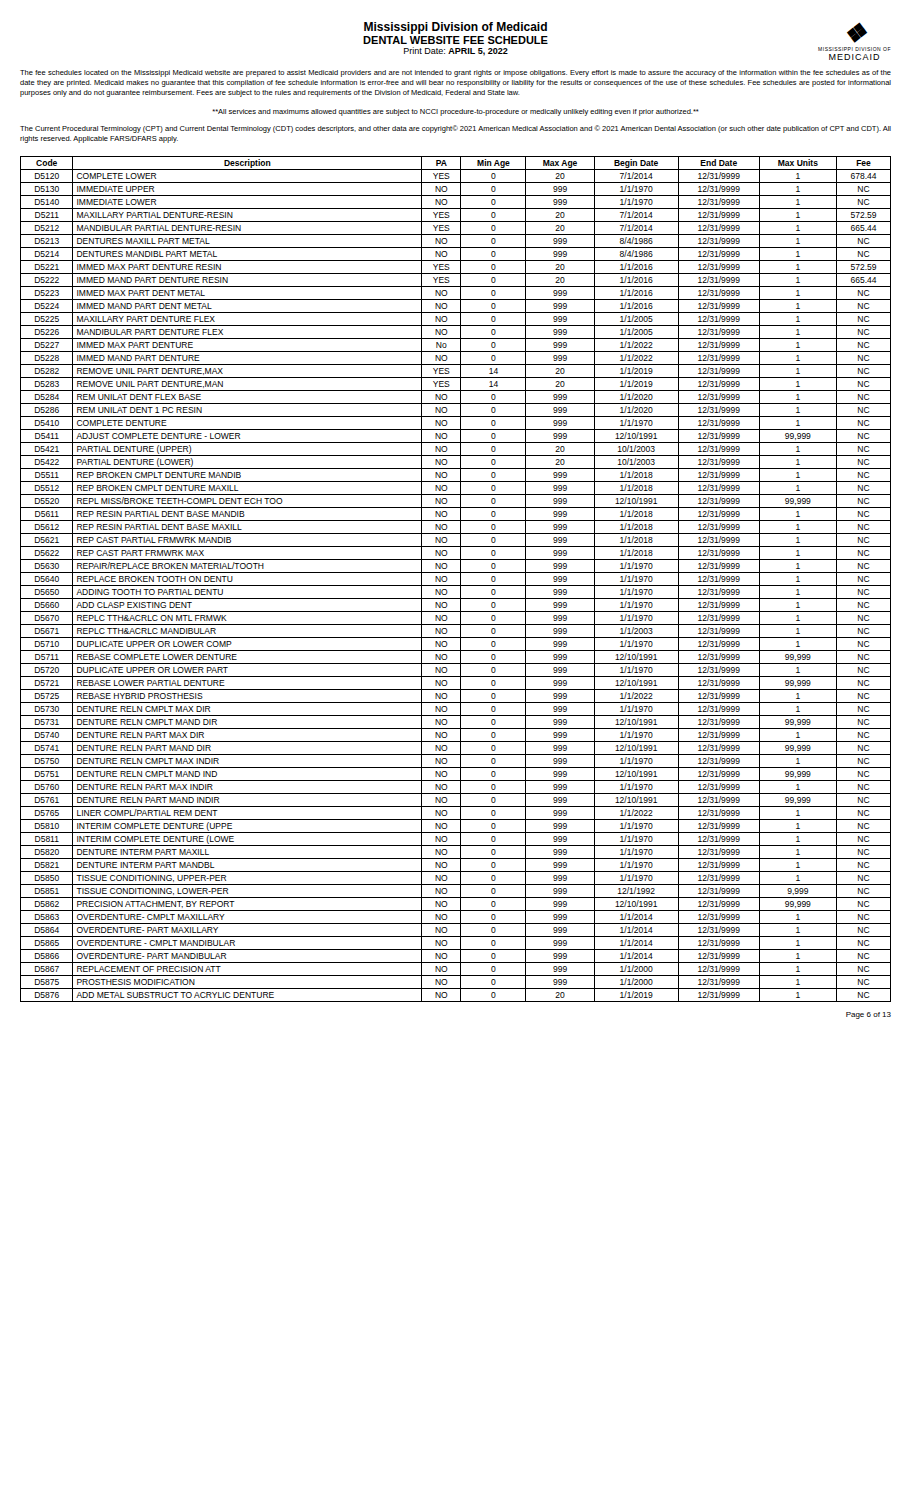❖
MISSISSIPPI DIVISION OF
MEDICAID
Mississippi Division of Medicaid
DENTAL WEBSITE FEE SCHEDULE
Print Date: APRIL 5, 2022
The fee schedules located on the Mississippi Medicaid website are prepared to assist Medicaid providers and are not intended to grant rights or impose obligations. Every effort is made to assure the accuracy of the information within the fee schedules as of the date they are printed. Medicaid makes no guarantee that this compilation of fee schedule information is error-free and will bear no responsibility or liability for the results or consequences of the use of these schedules. Fee schedules are posted for informational purposes only and do not guarantee reimbursement. Fees are subject to the rules and requirements of the Division of Medicaid, Federal and State law.
**All services and maximums allowed quantities are subject to NCCI procedure-to-procedure or medically unlikely editing even if prior authorized.**
The Current Procedural Terminology (CPT) and Current Dental Terminology (CDT) codes descriptors, and other data are copyright© 2021 American Medical Association and © 2021 American Dental Association (or such other date publication of CPT and CDT). All rights reserved. Applicable FARS/DFARS apply.
| Code | Description | PA | Min Age | Max Age | Begin Date | End Date | Max Units | Fee |
| --- | --- | --- | --- | --- | --- | --- | --- | --- |
| D5120 | COMPLETE LOWER | YES | 0 | 20 | 7/1/2014 | 12/31/9999 | 1 | 678.44 |
| D5130 | IMMEDIATE UPPER | NO | 0 | 999 | 1/1/1970 | 12/31/9999 | 1 | NC |
| D5140 | IMMEDIATE LOWER | NO | 0 | 999 | 1/1/1970 | 12/31/9999 | 1 | NC |
| D5211 | MAXILLARY PARTIAL DENTURE-RESIN | YES | 0 | 20 | 7/1/2014 | 12/31/9999 | 1 | 572.59 |
| D5212 | MANDIBULAR PARTIAL DENTURE-RESIN | YES | 0 | 20 | 7/1/2014 | 12/31/9999 | 1 | 665.44 |
| D5213 | DENTURES MAXILL PART METAL | NO | 0 | 999 | 8/4/1986 | 12/31/9999 | 1 | NC |
| D5214 | DENTURES MANDIBL PART METAL | NO | 0 | 999 | 8/4/1986 | 12/31/9999 | 1 | NC |
| D5221 | IMMED MAX PART DENTURE RESIN | YES | 0 | 20 | 1/1/2016 | 12/31/9999 | 1 | 572.59 |
| D5222 | IMMED MAND PART DENTURE RESIN | YES | 0 | 20 | 1/1/2016 | 12/31/9999 | 1 | 665.44 |
| D5223 | IMMED MAX PART DENT METAL | NO | 0 | 999 | 1/1/2016 | 12/31/9999 | 1 | NC |
| D5224 | IMMED MAND PART DENT METAL | NO | 0 | 999 | 1/1/2016 | 12/31/9999 | 1 | NC |
| D5225 | MAXILLARY PART DENTURE FLEX | NO | 0 | 999 | 1/1/2005 | 12/31/9999 | 1 | NC |
| D5226 | MANDIBULAR PART DENTURE FLEX | NO | 0 | 999 | 1/1/2005 | 12/31/9999 | 1 | NC |
| D5227 | IMMED MAX PART DENTURE | No | 0 | 999 | 1/1/2022 | 12/31/9999 | 1 | NC |
| D5228 | IMMED MAND PART DENTURE | NO | 0 | 999 | 1/1/2022 | 12/31/9999 | 1 | NC |
| D5282 | REMOVE UNIL PART DENTURE,MAX | YES | 14 | 20 | 1/1/2019 | 12/31/9999 | 1 | NC |
| D5283 | REMOVE UNIL PART DENTURE,MAN | YES | 14 | 20 | 1/1/2019 | 12/31/9999 | 1 | NC |
| D5284 | REM UNILAT DENT FLEX BASE | NO | 0 | 999 | 1/1/2020 | 12/31/9999 | 1 | NC |
| D5286 | REM UNILAT DENT 1 PC RESIN | NO | 0 | 999 | 1/1/2020 | 12/31/9999 | 1 | NC |
| D5410 | COMPLETE DENTURE | NO | 0 | 999 | 1/1/1970 | 12/31/9999 | 1 | NC |
| D5411 | ADJUST COMPLETE DENTURE - LOWER | NO | 0 | 999 | 12/10/1991 | 12/31/9999 | 99,999 | NC |
| D5421 | PARTIAL DENTURE (UPPER) | NO | 0 | 20 | 10/1/2003 | 12/31/9999 | 1 | NC |
| D5422 | PARTIAL DENTURE (LOWER) | NO | 0 | 20 | 10/1/2003 | 12/31/9999 | 1 | NC |
| D5511 | REP BROKEN CMPLT DENTURE MANDIB | NO | 0 | 999 | 1/1/2018 | 12/31/9999 | 1 | NC |
| D5512 | REP BROKEN CMPLT DENTURE MAXILL | NO | 0 | 999 | 1/1/2018 | 12/31/9999 | 1 | NC |
| D5520 | REPL MISS/BROKE TEETH-COMPL DENT ECH TOO | NO | 0 | 999 | 12/10/1991 | 12/31/9999 | 99,999 | NC |
| D5611 | REP RESIN PARTIAL DENT BASE MANDIB | NO | 0 | 999 | 1/1/2018 | 12/31/9999 | 1 | NC |
| D5612 | REP RESIN PARTIAL DENT BASE MAXILL | NO | 0 | 999 | 1/1/2018 | 12/31/9999 | 1 | NC |
| D5621 | REP CAST PARTIAL FRMWRK MANDIB | NO | 0 | 999 | 1/1/2018 | 12/31/9999 | 1 | NC |
| D5622 | REP CAST PART FRMWRK MAX | NO | 0 | 999 | 1/1/2018 | 12/31/9999 | 1 | NC |
| D5630 | REPAIR/REPLACE BROKEN MATERIAL/TOOTH | NO | 0 | 999 | 1/1/1970 | 12/31/9999 | 1 | NC |
| D5640 | REPLACE BROKEN TOOTH ON DENTU | NO | 0 | 999 | 1/1/1970 | 12/31/9999 | 1 | NC |
| D5650 | ADDING TOOTH TO PARTIAL DENTU | NO | 0 | 999 | 1/1/1970 | 12/31/9999 | 1 | NC |
| D5660 | ADD CLASP EXISTING DENT | NO | 0 | 999 | 1/1/1970 | 12/31/9999 | 1 | NC |
| D5670 | REPLC TTH&ACRLC ON MTL FRMWK | NO | 0 | 999 | 1/1/1970 | 12/31/9999 | 1 | NC |
| D5671 | REPLC TTH&ACRLC MANDIBULAR | NO | 0 | 999 | 1/1/2003 | 12/31/9999 | 1 | NC |
| D5710 | DUPLICATE UPPER OR LOWER COMP | NO | 0 | 999 | 1/1/1970 | 12/31/9999 | 1 | NC |
| D5711 | REBASE COMPLETE LOWER DENTURE | NO | 0 | 999 | 12/10/1991 | 12/31/9999 | 99,999 | NC |
| D5720 | DUPLICATE UPPER OR LOWER PART | NO | 0 | 999 | 1/1/1970 | 12/31/9999 | 1 | NC |
| D5721 | REBASE LOWER PARTIAL DENTURE | NO | 0 | 999 | 12/10/1991 | 12/31/9999 | 99,999 | NC |
| D5725 | REBASE HYBRID PROSTHESIS | NO | 0 | 999 | 1/1/2022 | 12/31/9999 | 1 | NC |
| D5730 | DENTURE RELN CMPLT MAX DIR | NO | 0 | 999 | 1/1/1970 | 12/31/9999 | 1 | NC |
| D5731 | DENTURE RELN CMPLT MAND DIR | NO | 0 | 999 | 12/10/1991 | 12/31/9999 | 99,999 | NC |
| D5740 | DENTURE RELN PART MAX DIR | NO | 0 | 999 | 1/1/1970 | 12/31/9999 | 1 | NC |
| D5741 | DENTURE RELN PART MAND DIR | NO | 0 | 999 | 12/10/1991 | 12/31/9999 | 99,999 | NC |
| D5750 | DENTURE RELN CMPLT MAX INDIR | NO | 0 | 999 | 1/1/1970 | 12/31/9999 | 1 | NC |
| D5751 | DENTURE RELN CMPLT MAND IND | NO | 0 | 999 | 12/10/1991 | 12/31/9999 | 99,999 | NC |
| D5760 | DENTURE RELN PART MAX INDIR | NO | 0 | 999 | 1/1/1970 | 12/31/9999 | 1 | NC |
| D5761 | DENTURE RELN PART MAND INDIR | NO | 0 | 999 | 12/10/1991 | 12/31/9999 | 99,999 | NC |
| D5765 | LINER COMPL/PARTIAL REM DENT | NO | 0 | 999 | 1/1/2022 | 12/31/9999 | 1 | NC |
| D5810 | INTERIM COMPLETE DENTURE (UPPE | NO | 0 | 999 | 1/1/1970 | 12/31/9999 | 1 | NC |
| D5811 | INTERIM COMPLETE DENTURE (LOWE | NO | 0 | 999 | 1/1/1970 | 12/31/9999 | 1 | NC |
| D5820 | DENTURE INTERM PART MAXILL | NO | 0 | 999 | 1/1/1970 | 12/31/9999 | 1 | NC |
| D5821 | DENTURE INTERM PART MANDBL | NO | 0 | 999 | 1/1/1970 | 12/31/9999 | 1 | NC |
| D5850 | TISSUE CONDITIONING, UPPER-PER | NO | 0 | 999 | 1/1/1970 | 12/31/9999 | 1 | NC |
| D5851 | TISSUE CONDITIONING, LOWER-PER | NO | 0 | 999 | 12/1/1992 | 12/31/9999 | 9,999 | NC |
| D5862 | PRECISION ATTACHMENT, BY REPORT | NO | 0 | 999 | 12/10/1991 | 12/31/9999 | 99,999 | NC |
| D5863 | OVERDENTURE- CMPLT MAXILLARY | NO | 0 | 999 | 1/1/2014 | 12/31/9999 | 1 | NC |
| D5864 | OVERDENTURE- PART MAXILLARY | NO | 0 | 999 | 1/1/2014 | 12/31/9999 | 1 | NC |
| D5865 | OVERDENTURE - CMPLT MANDIBULAR | NO | 0 | 999 | 1/1/2014 | 12/31/9999 | 1 | NC |
| D5866 | OVERDENTURE- PART MANDIBULAR | NO | 0 | 999 | 1/1/2014 | 12/31/9999 | 1 | NC |
| D5867 | REPLACEMENT OF PRECISION ATT | NO | 0 | 999 | 1/1/2000 | 12/31/9999 | 1 | NC |
| D5875 | PROSTHESIS MODIFICATION | NO | 0 | 999 | 1/1/2000 | 12/31/9999 | 1 | NC |
| D5876 | ADD METAL SUBSTRUCT TO ACRYLIC DENTURE | NO | 0 | 20 | 1/1/2019 | 12/31/9999 | 1 | NC |
Page 6 of 13